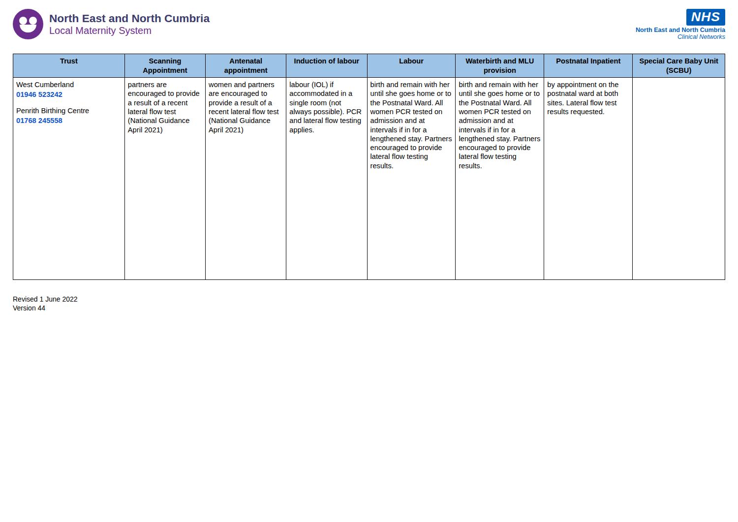North East and North Cumbria
Local Maternity System
NHS
North East and North Cumbria Clinical Networks
| Trust | Scanning Appointment | Antenatal appointment | Induction of labour | Labour | Waterbirth and MLU provision | Postnatal Inpatient | Special Care Baby Unit (SCBU) |
| --- | --- | --- | --- | --- | --- | --- | --- |
| West Cumberland 01946 523242 Penrith Birthing Centre 01768 245558 | partners are encouraged to provide a result of a recent lateral flow test (National Guidance April 2021) | women and partners are encouraged to provide a result of a recent lateral flow test (National Guidance April 2021) | labour (IOL) if accommodated in a single room (not always possible). PCR and lateral flow testing applies. | birth and remain with her until she goes home or to the Postnatal Ward. All women PCR tested on admission and at intervals if in for a lengthened stay. Partners encouraged to provide lateral flow testing results. | birth and remain with her until she goes home or to the Postnatal Ward. All women PCR tested on admission and at intervals if in for a lengthened stay. Partners encouraged to provide lateral flow testing results. | by appointment on the postnatal ward at both sites. Lateral flow test results requested. | |
Revised 1 June 2022
Version 44